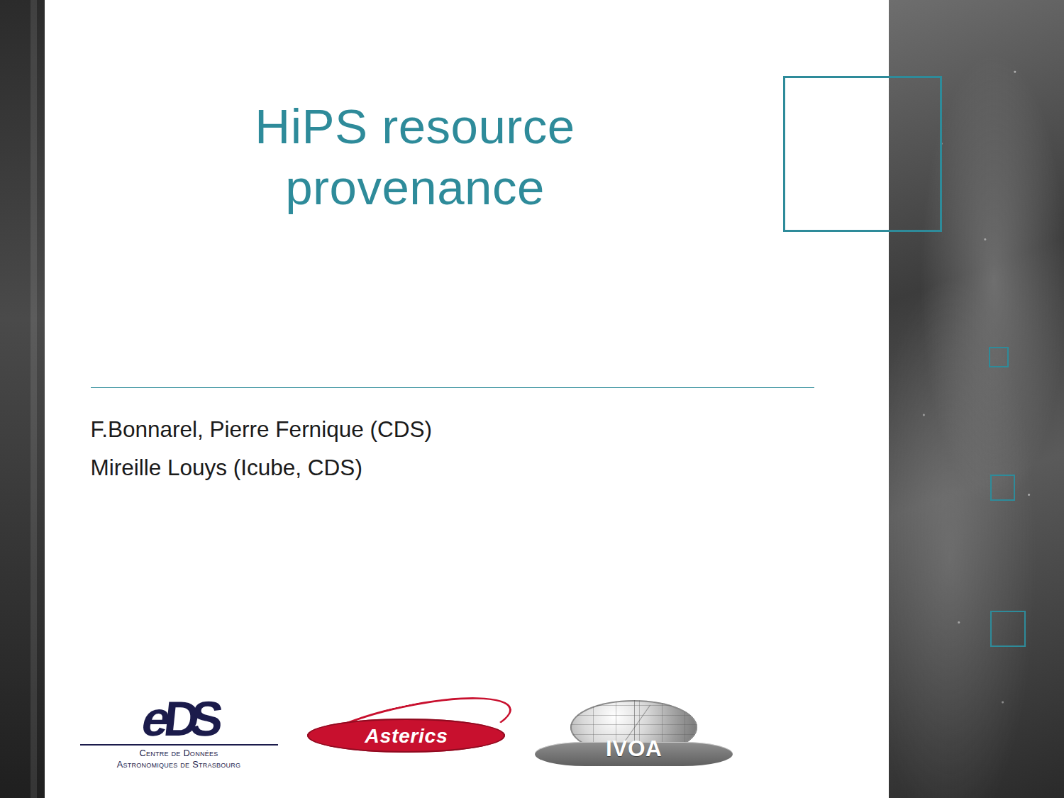HiPS resource
provenance
F.Bonnarel, Pierre Fernique (CDS)
Mireille Louys (Icube, CDS)
e DS
Centre de Données
Astronomiques de Strasbourg
Asterics
Astronomy ESFRI & Research Infrastructure Cluster
IVOA